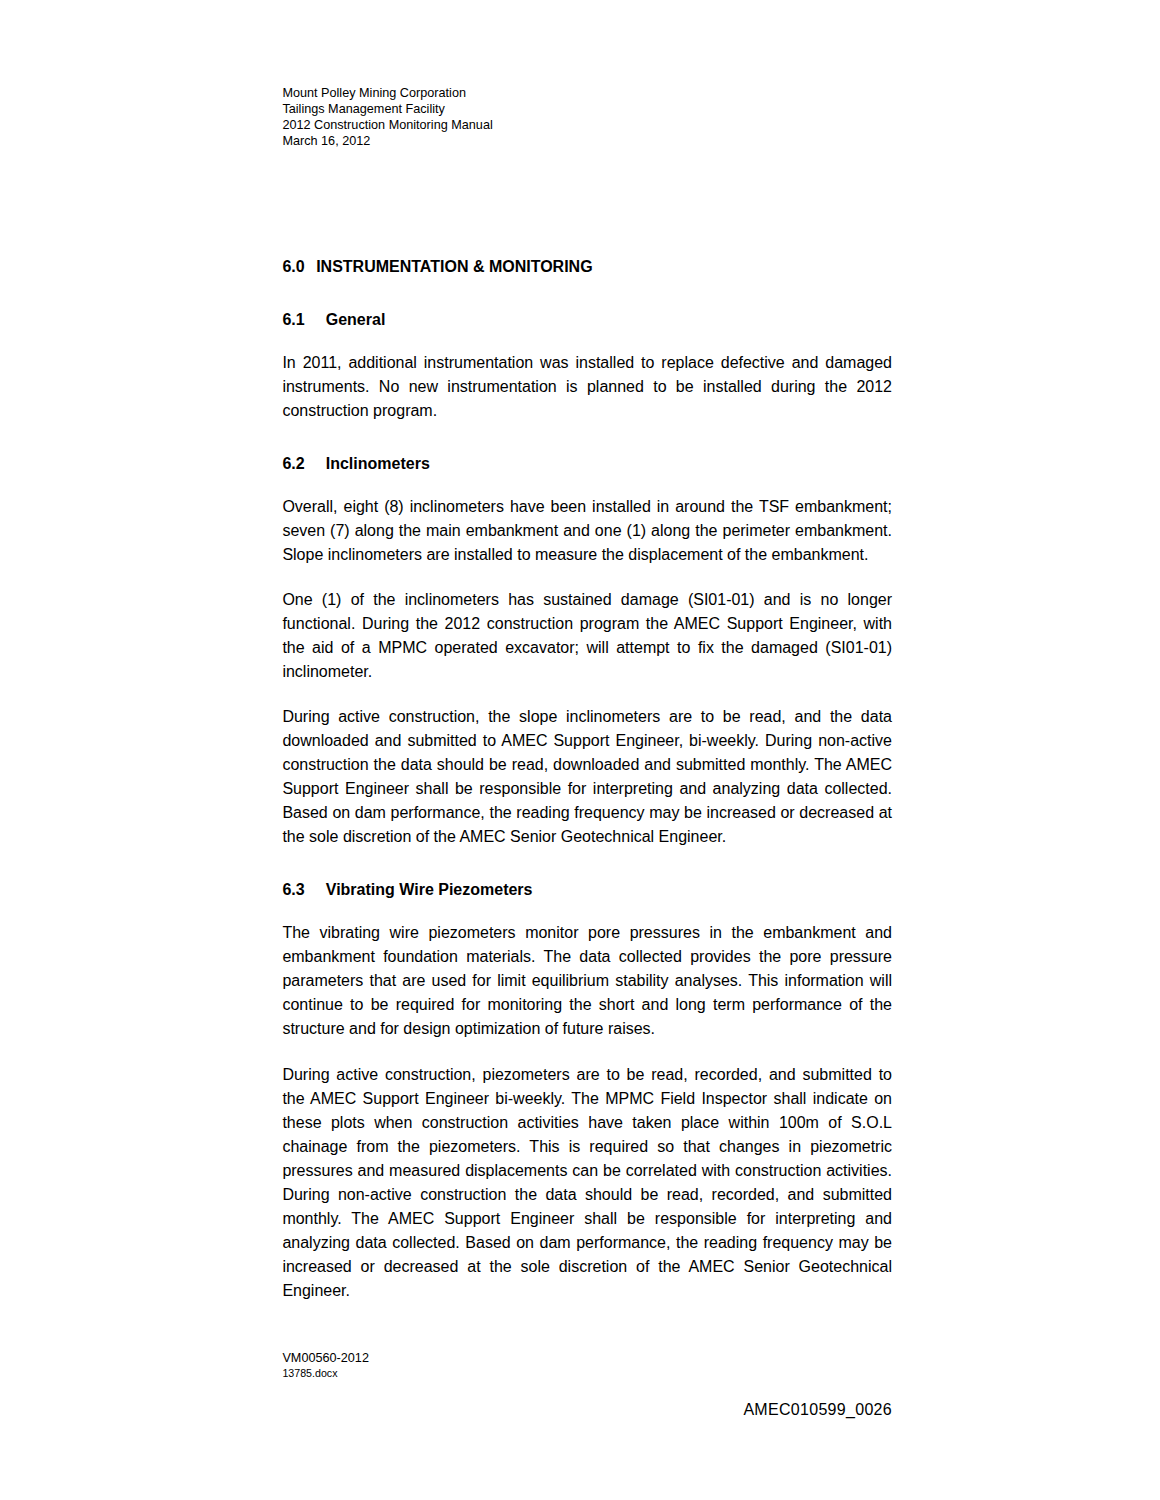Mount Polley Mining Corporation
Tailings Management Facility
2012 Construction Monitoring Manual
March 16, 2012
6.0 INSTRUMENTATION & MONITORING
6.1 General
In 2011, additional instrumentation was installed to replace defective and damaged instruments. No new instrumentation is planned to be installed during the 2012 construction program.
6.2 Inclinometers
Overall, eight (8) inclinometers have been installed in around the TSF embankment; seven (7) along the main embankment and one (1) along the perimeter embankment. Slope inclinometers are installed to measure the displacement of the embankment.
One (1) of the inclinometers has sustained damage (SI01-01) and is no longer functional. During the 2012 construction program the AMEC Support Engineer, with the aid of a MPMC operated excavator; will attempt to fix the damaged (SI01-01) inclinometer.
During active construction, the slope inclinometers are to be read, and the data downloaded and submitted to AMEC Support Engineer, bi-weekly. During non-active construction the data should be read, downloaded and submitted monthly. The AMEC Support Engineer shall be responsible for interpreting and analyzing data collected. Based on dam performance, the reading frequency may be increased or decreased at the sole discretion of the AMEC Senior Geotechnical Engineer.
6.3 Vibrating Wire Piezometers
The vibrating wire piezometers monitor pore pressures in the embankment and embankment foundation materials. The data collected provides the pore pressure parameters that are used for limit equilibrium stability analyses. This information will continue to be required for monitoring the short and long term performance of the structure and for design optimization of future raises.
During active construction, piezometers are to be read, recorded, and submitted to the AMEC Support Engineer bi-weekly. The MPMC Field Inspector shall indicate on these plots when construction activities have taken place within 100m of S.O.L chainage from the piezometers. This is required so that changes in piezometric pressures and measured displacements can be correlated with construction activities. During non-active construction the data should be read, recorded, and submitted monthly. The AMEC Support Engineer shall be responsible for interpreting and analyzing data collected. Based on dam performance, the reading frequency may be increased or decreased at the sole discretion of the AMEC Senior Geotechnical Engineer.
VM00560-2012
13785.docx
AMEC010599_0026